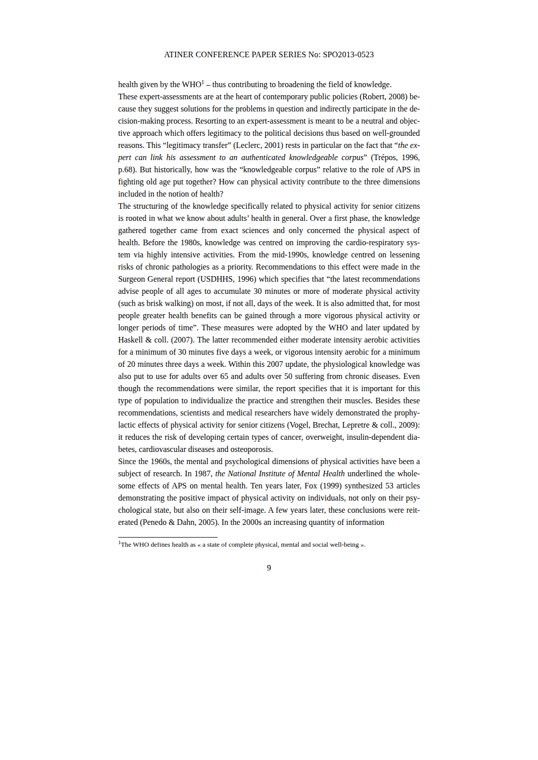ATINER CONFERENCE PAPER SERIES No: SPO2013-0523
health given by the WHO1 – thus contributing to broadening the field of knowledge.
These expert-assessments are at the heart of contemporary public policies (Robert, 2008) because they suggest solutions for the problems in question and indirectly participate in the decision-making process. Resorting to an expert-assessment is meant to be a neutral and objective approach which offers legitimacy to the political decisions thus based on well-grounded reasons. This “legitimacy transfer” (Leclerc, 2001) rests in particular on the fact that “the expert can link his assessment to an authenticated knowledgeable corpus” (Trépos, 1996, p.68). But historically, how was the “knowledgeable corpus” relative to the role of APS in fighting old age put together? How can physical activity contribute to the three dimensions included in the notion of health?
The structuring of the knowledge specifically related to physical activity for senior citizens is rooted in what we know about adults’ health in general. Over a first phase, the knowledge gathered together came from exact sciences and only concerned the physical aspect of health. Before the 1980s, knowledge was centred on improving the cardio-respiratory system via highly intensive activities. From the mid-1990s, knowledge centred on lessening risks of chronic pathologies as a priority. Recommendations to this effect were made in the Surgeon General report (USDHHS, 1996) which specifies that “the latest recommendations advise people of all ages to accumulate 30 minutes or more of moderate physical activity (such as brisk walking) on most, if not all, days of the week. It is also admitted that, for most people greater health benefits can be gained through a more vigorous physical activity or longer periods of time”. These measures were adopted by the WHO and later updated by Haskell & coll. (2007). The latter recommended either moderate intensity aerobic activities for a minimum of 30 minutes five days a week, or vigorous intensity aerobic for a minimum of 20 minutes three days a week. Within this 2007 update, the physiological knowledge was also put to use for adults over 65 and adults over 50 suffering from chronic diseases. Even though the recommendations were similar, the report specifies that it is important for this type of population to individualize the practice and strengthen their muscles. Besides these recommendations, scientists and medical researchers have widely demonstrated the prophylactic effects of physical activity for senior citizens (Vogel, Brechat, Lepretre & coll., 2009): it reduces the risk of developing certain types of cancer, overweight, insulin-dependent diabetes, cardiovascular diseases and osteoporosis.
Since the 1960s, the mental and psychological dimensions of physical activities have been a subject of research. In 1987, the National Institute of Mental Health underlined the wholesome effects of APS on mental health. Ten years later, Fox (1999) synthesized 53 articles demonstrating the positive impact of physical activity on individuals, not only on their psychological state, but also on their self-image. A few years later, these conclusions were reiterated (Penedo & Dahn, 2005). In the 2000s an increasing quantity of information
1The WHO defines health as « a state of complete physical, mental and social well-being ».
9